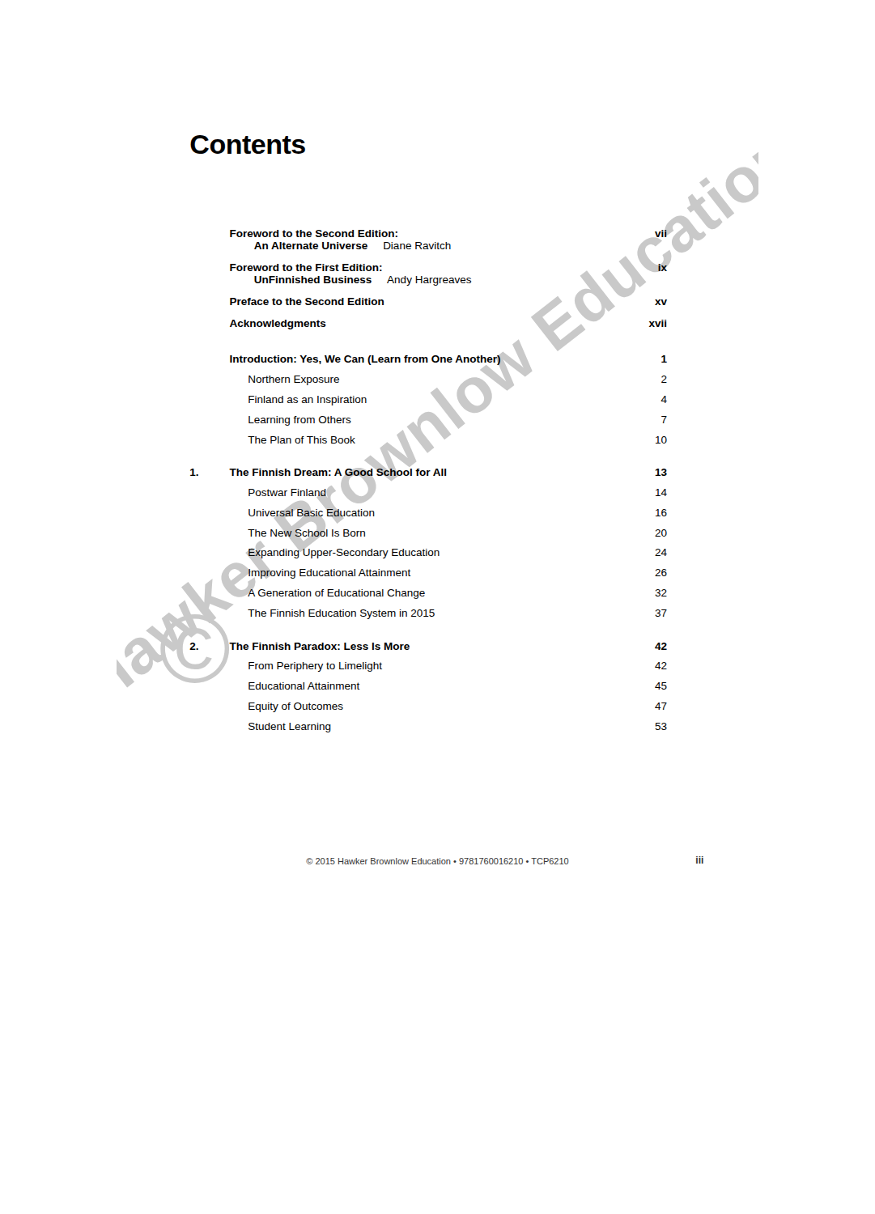Hawker Brownlow Education
©
Contents
| | Foreword to the Second Edition: An Alternate Universe Diane Ravitch | vii |
| | Foreword to the First Edition: UnFinnished Business Andy Hargreaves | ix |
| | Preface to the Second Edition | xv |
| | Acknowledgments | xvii |
| | Introduction: Yes, We Can (Learn from One Another) | 1 |
| | Northern Exposure | 2 |
| | Finland as an Inspiration | 4 |
| | Learning from Others | 7 |
| | The Plan of This Book | 10 |
| 1. | The Finnish Dream: A Good School for All | 13 |
| | Postwar Finland | 14 |
| | Universal Basic Education | 16 |
| | The New School Is Born | 20 |
| | Expanding Upper-Secondary Education | 24 |
| | Improving Educational Attainment | 26 |
| | A Generation of Educational Change | 32 |
| | The Finnish Education System in 2015 | 37 |
| 2. | The Finnish Paradox: Less Is More | 42 |
| | From Periphery to Limelight | 42 |
| | Educational Attainment | 45 |
| | Equity of Outcomes | 47 |
| | Student Learning | 53 |
© 2015 Hawker Brownlow Education • 9781760016210 • TCP6210
iii